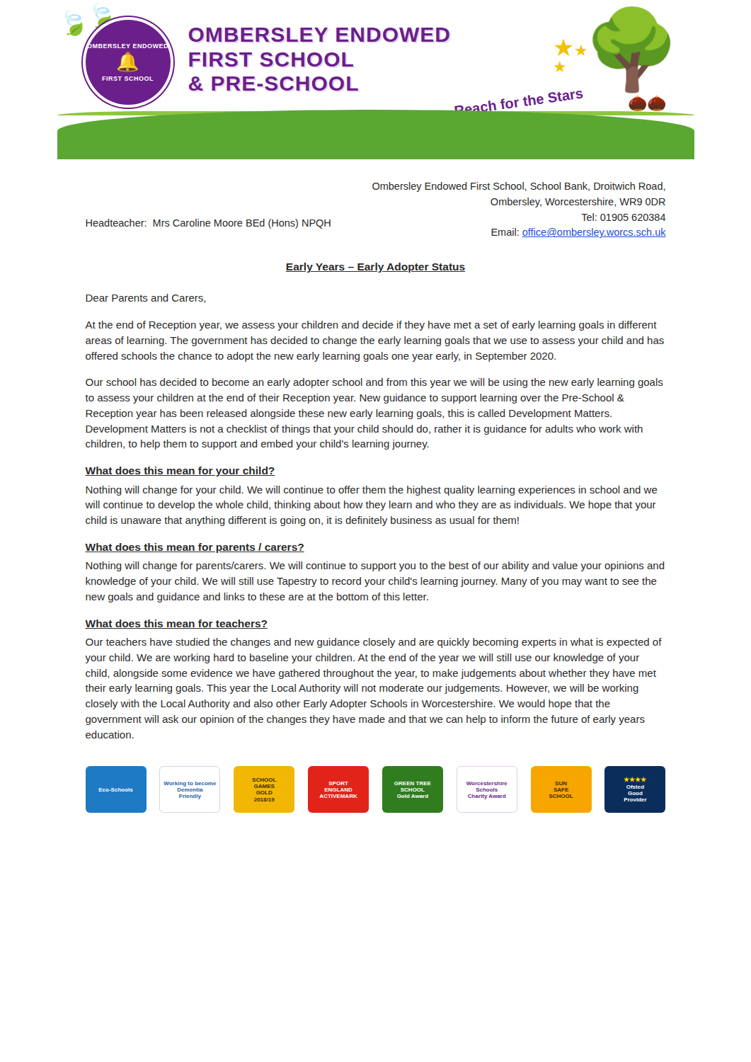🍃🍃
OMBERSLEY ENDOWED 🔔 FIRST SCHOOL
OMBERSLEY ENDOWED
FIRST SCHOOL
& PRE-SCHOOL
★★
★
Reach for the Stars
🌳
🌰🌰
Headteacher: Mrs Caroline Moore BEd (Hons) NPQH
Ombersley Endowed First School, School Bank, Droitwich Road,
Ombersley, Worcestershire, WR9 0DR
Tel: 01905 620384
Email: office@ombersley.worcs.sch.uk
Early Years – Early Adopter Status
Dear Parents and Carers,
At the end of Reception year, we assess your children and decide if they have met a set of early learning goals in different areas of learning. The government has decided to change the early learning goals that we use to assess your child and has offered schools the chance to adopt the new early learning goals one year early, in September 2020.
Our school has decided to become an early adopter school and from this year we will be using the new early learning goals to assess your children at the end of their Reception year. New guidance to support learning over the Pre-School & Reception year has been released alongside these new early learning goals, this is called Development Matters. Development Matters is not a checklist of things that your child should do, rather it is guidance for adults who work with children, to help them to support and embed your child's learning journey.
What does this mean for your child?
Nothing will change for your child. We will continue to offer them the highest quality learning experiences in school and we will continue to develop the whole child, thinking about how they learn and who they are as individuals. We hope that your child is unaware that anything different is going on, it is definitely business as usual for them!
What does this mean for parents / carers?
Nothing will change for parents/carers. We will continue to support you to the best of our ability and value your opinions and knowledge of your child. We will still use Tapestry to record your child's learning journey. Many of you may want to see the new goals and guidance and links to these are at the bottom of this letter.
What does this mean for teachers?
Our teachers have studied the changes and new guidance closely and are quickly becoming experts in what is expected of your child. We are working hard to baseline your children. At the end of the year we will still use our knowledge of your child, alongside some evidence we have gathered throughout the year, to make judgements about whether they have met their early learning goals. This year the Local Authority will not moderate our judgements. However, we will be working closely with the Local Authority and also other Early Adopter Schools in Worcestershire. We would hope that the government will ask our opinion of the changes they have made and that we can help to inform the future of early years education.
Eco-Schools
Working to become
Dementia
Friendly
SCHOOL
GAMES
GOLD
2018/19
SPORT
ENGLAND
ACTIVEMARK
GREEN TREE
SCHOOL
Gold Award
Worcestershire
Schools
Charity Award
SUN
SAFE
SCHOOL
★★★★Ofsted
Good
Provider